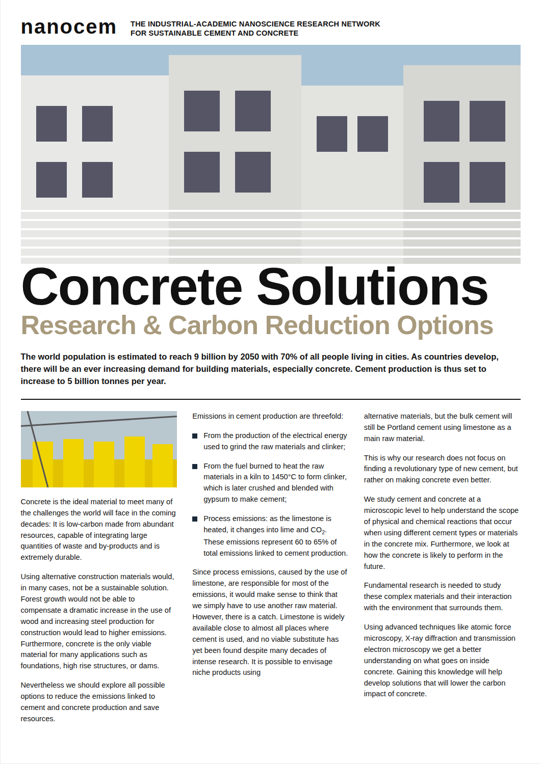nanocem
The industrial-academic nanoscience research network
for sustainable cement and concrete
Concrete Solutions
Research & Carbon Reduction Options
The world population is estimated to reach 9 billion by 2050 with 70% of all people living in cities. As countries develop, there will be an ever increasing demand for building materials, especially concrete. Cement production is thus set to increase to 5 billion tonnes per year.
Concrete is the ideal material to meet many of the challenges the world will face in the coming decades: It is low-carbon made from abundant resources, capable of integrating large quantities of waste and by-products and is extremely durable.
Using alternative construction materials would, in many cases, not be a sustainable solution. Forest growth would not be able to compensate a dramatic increase in the use of wood and increasing steel production for construction would lead to higher emissions. Furthermore, concrete is the only viable material for many applications such as foundations, high rise structures, or dams.
Nevertheless we should explore all possible options to reduce the emissions linked to cement and concrete production and save resources.
Emissions in cement production are threefold:
From the production of the electrical energy used to grind the raw materials and clinker;
From the fuel burned to heat the raw materials in a kiln to 1450°C to form clinker, which is later crushed and blended with gypsum to make cement;
Process emissions: as the limestone is heated, it changes into lime and CO2. These emissions represent 60 to 65% of total emissions linked to cement production.
Since process emissions, caused by the use of limestone, are responsible for most of the emissions, it would make sense to think that we simply have to use another raw material. However, there is a catch. Limestone is widely available close to almost all places where cement is used, and no viable substitute has yet been found despite many decades of intense research. It is possible to envisage niche products using
alternative materials, but the bulk cement will still be Portland cement using limestone as a main raw material.
This is why our research does not focus on finding a revolutionary type of new cement, but rather on making concrete even better.
We study cement and concrete at a microscopic level to help understand the scope of physical and chemical reactions that occur when using different cement types or materials in the concrete mix. Furthermore, we look at how the concrete is likely to perform in the future.
Fundamental research is needed to study these complex materials and their interaction with the environment that surrounds them.
Using advanced techniques like atomic force microscopy, X-ray diffraction and transmission electron microscopy we get a better understanding on what goes on inside concrete. Gaining this knowledge will help develop solutions that will lower the carbon impact of concrete.